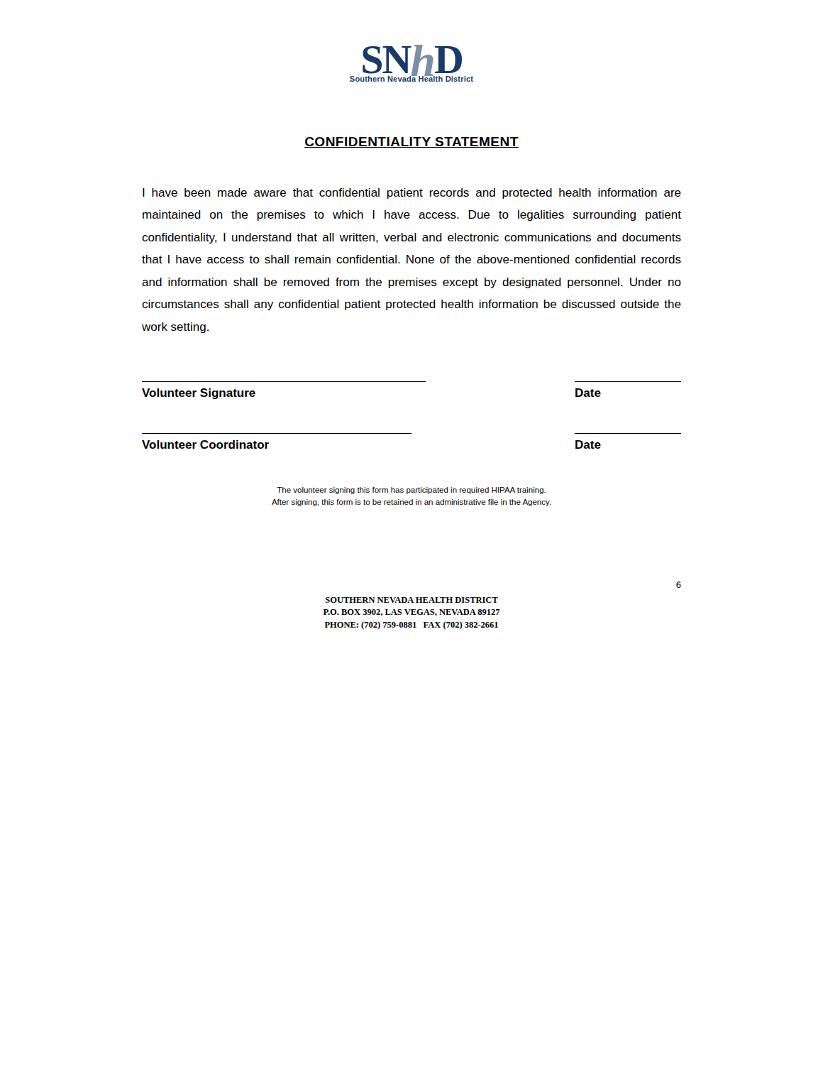SNh D
Southern Nevada Health District
CONFIDENTIALITY STATEMENT
I have been made aware that confidential patient records and protected health information are maintained on the premises to which I have access. Due to legalities surrounding patient confidentiality, I understand that all written, verbal and electronic communications and documents that I have access to shall remain confidential. None of the above-mentioned confidential records and information shall be removed from the premises except by designated personnel. Under no circumstances shall any confidential patient protected health information be discussed outside the work setting.
Volunteer Signature
Date
Volunteer Coordinator
Date
The volunteer signing this form has participated in required HIPAA training.
After signing, this form is to be retained in an administrative file in the Agency.
6
SOUTHERN NEVADA HEALTH DISTRICT
P.O. BOX 3902, LAS VEGAS, NEVADA 89127
PHONE: (702) 759-0881 FAX (702) 382-2661